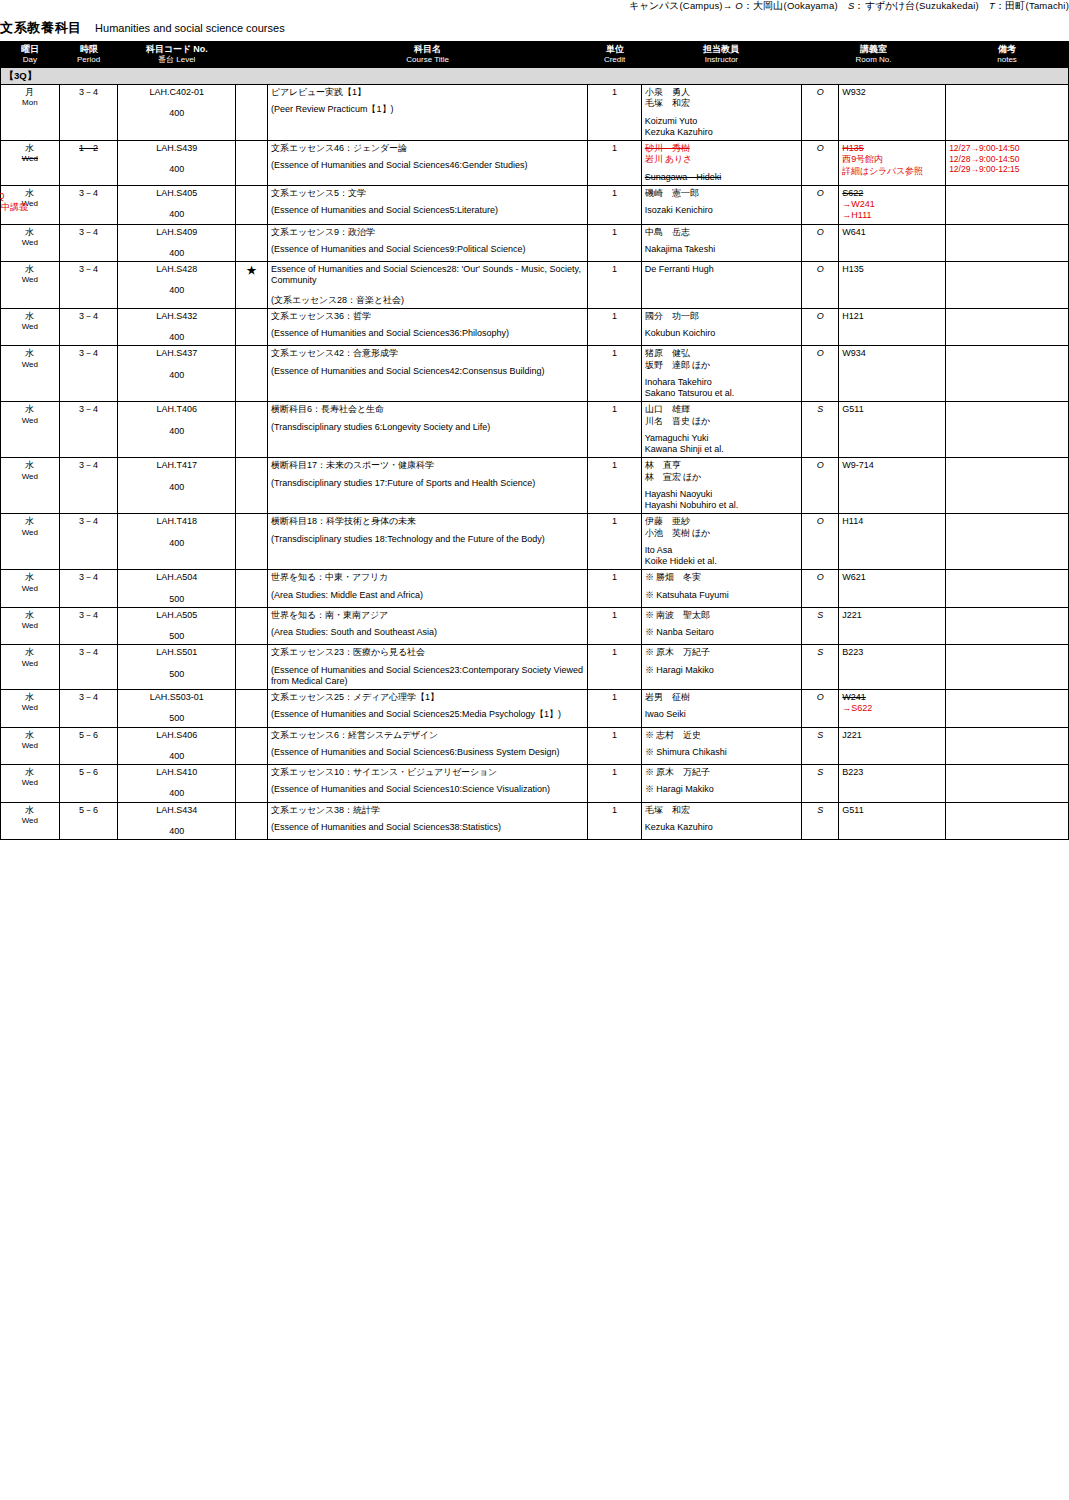キャンパス(Campus)→ O：大岡山(Ookayama)　S：すずかけ台(Suzukakedai)　T：田町(Tamachi)
文系教養科目Humanities and social science courses
4Q
集中講義
| 曜日 Day | 時限 Period | 科目コード No. 番台 Level | | 科目名 Course Title | 単位 Credit | 担当教員 Instructor | 講義室 Room No. | 備考 notes |
| --- | --- | --- | --- | --- | --- | --- | --- | --- |
| 【3Q】 |
| 月 Mon | 3－4 | LAH.C402-01 400 | | ピアレビュー実践【1】 (Peer Review Practicum【1】) | 1 | 小泉 勇人 毛塚 和宏 Koizumi Yuto Kezuka Kazuhiro | O | W932 | |
| 水 Wed | 1－2 | LAH.S439 400 | | 文系エッセンス46：ジェンダー論 (Essence of Humanities and Social Sciences46:Gender Studies) | 1 | 砂川 秀樹 岩川 ありさ Sunagawa Hideki | O | H135 西9号館内 詳細はシラバス参照 | 12/27→9:00-14:50 12/28→9:00-14:50 12/29→9:00-12:15 |
| 水 Wed | 3－4 | LAH.S405 400 | | 文系エッセンス5：文学 (Essence of Humanities and Social Sciences5:Literature) | 1 | 磯崎 憲一郎 Isozaki Kenichiro | O | S622 →W241 →H111 | |
| 水 Wed | 3－4 | LAH.S409 400 | | 文系エッセンス9：政治学 (Essence of Humanities and Social Sciences9:Political Science) | 1 | 中島 岳志 Nakajima Takeshi | O | W641 | |
| 水 Wed | 3－4 | LAH.S428 400 | ★ | Essence of Humanities and Social Sciences28: 'Our' Sounds - Music, Society, Community (文系エッセンス28：音楽と社会) | 1 | De Ferranti Hugh | O | H135 | |
| 水 Wed | 3－4 | LAH.S432 400 | | 文系エッセンス36：哲学 (Essence of Humanities and Social Sciences36:Philosophy) | 1 | 國分 功一郎 Kokubun Koichiro | O | H121 | |
| 水 Wed | 3－4 | LAH.S437 400 | | 文系エッセンス42：合意形成学 (Essence of Humanities and Social Sciences42:Consensus Building) | 1 | 猪原 健弘 坂野 達郎 ほか Inohara Takehiro Sakano Tatsurou et al. | O | W934 | |
| 水 Wed | 3－4 | LAH.T406 400 | | 横断科目6：長寿社会と生命 (Transdisciplinary studies 6:Longevity Society and Life) | 1 | 山口 雄輝 川名 晋史 ほか Yamaguchi Yuki Kawana Shinji et al. | S | G511 | |
| 水 Wed | 3－4 | LAH.T417 400 | | 横断科目17：未来のスポーツ・健康科学 (Transdisciplinary studies 17:Future of Sports and Health Science) | 1 | 林 直亨 林 宣宏 ほか Hayashi Naoyuki Hayashi Nobuhiro et al. | O | W9-714 | |
| 水 Wed | 3－4 | LAH.T418 400 | | 横断科目18：科学技術と身体の未来 (Transdisciplinary studies 18:Technology and the Future of the Body) | 1 | 伊藤 亜紗 小池 英樹 ほか Ito Asa Koike Hideki et al. | O | H114 | |
| 水 Wed | 3－4 | LAH.A504 500 | | 世界を知る：中東・アフリカ (Area Studies: Middle East and Africa) | 1 | ※ 勝畑 冬実 ※ Katsuhata Fuyumi | O | W621 | |
| 水 Wed | 3－4 | LAH.A505 500 | | 世界を知る：南・東南アジア (Area Studies: South and Southeast Asia) | 1 | ※ 南波 聖太郎 ※ Nanba Seitaro | S | J221 | |
| 水 Wed | 3－4 | LAH.S501 500 | | 文系エッセンス23：医療から見る社会 (Essence of Humanities and Social Sciences23:Contemporary Society Viewed from Medical Care) | 1 | ※ 原木 万紀子 ※ Haragi Makiko | S | B223 | |
| 水 Wed | 3－4 | LAH.S503-01 500 | | 文系エッセンス25：メディア心理学【1】 (Essence of Humanities and Social Sciences25:Media Psychology【1】) | 1 | 岩男 征樹 Iwao Seiki | O | W241 →S622 | |
| 水 Wed | 5－6 | LAH.S406 400 | | 文系エッセンス6：経営システムデザイン (Essence of Humanities and Social Sciences6:Business System Design) | 1 | ※ 志村 近史 ※ Shimura Chikashi | S | J221 | |
| 水 Wed | 5－6 | LAH.S410 400 | | 文系エッセンス10：サイエンス・ビジュアリゼーション (Essence of Humanities and Social Sciences10:Science Visualization) | 1 | ※ 原木 万紀子 ※ Haragi Makiko | S | B223 | |
| 水 Wed | 5－6 | LAH.S434 400 | | 文系エッセンス38：統計学 (Essence of Humanities and Social Sciences38:Statistics) | 1 | 毛塚 和宏 Kezuka Kazuhiro | S | G511 | |